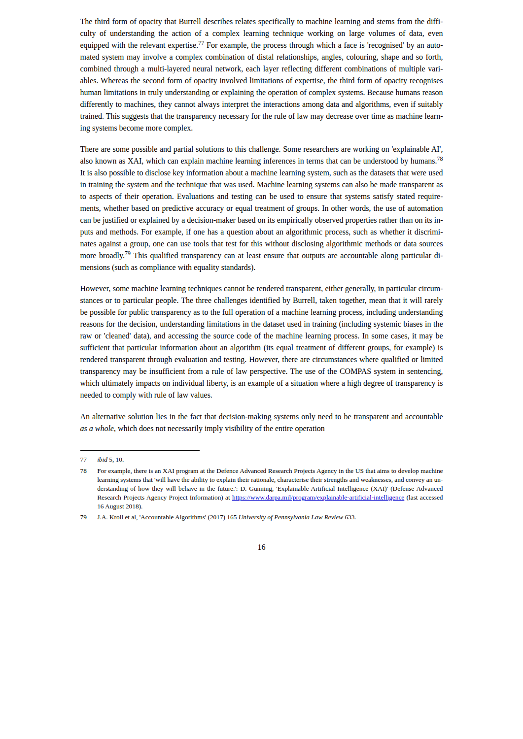The third form of opacity that Burrell describes relates specifically to machine learning and stems from the difficulty of understanding the action of a complex learning technique working on large volumes of data, even equipped with the relevant expertise.77 For example, the process through which a face is 'recognised' by an automated system may involve a complex combination of distal relationships, angles, colouring, shape and so forth, combined through a multi-layered neural network, each layer reflecting different combinations of multiple variables. Whereas the second form of opacity involved limitations of expertise, the third form of opacity recognises human limitations in truly understanding or explaining the operation of complex systems. Because humans reason differently to machines, they cannot always interpret the interactions among data and algorithms, even if suitably trained. This suggests that the transparency necessary for the rule of law may decrease over time as machine learning systems become more complex.
There are some possible and partial solutions to this challenge. Some researchers are working on 'explainable AI', also known as XAI, which can explain machine learning inferences in terms that can be understood by humans.78 It is also possible to disclose key information about a machine learning system, such as the datasets that were used in training the system and the technique that was used. Machine learning systems can also be made transparent as to aspects of their operation. Evaluations and testing can be used to ensure that systems satisfy stated requirements, whether based on predictive accuracy or equal treatment of groups. In other words, the use of automation can be justified or explained by a decision-maker based on its empirically observed properties rather than on its inputs and methods. For example, if one has a question about an algorithmic process, such as whether it discriminates against a group, one can use tools that test for this without disclosing algorithmic methods or data sources more broadly.79 This qualified transparency can at least ensure that outputs are accountable along particular dimensions (such as compliance with equality standards).
However, some machine learning techniques cannot be rendered transparent, either generally, in particular circumstances or to particular people. The three challenges identified by Burrell, taken together, mean that it will rarely be possible for public transparency as to the full operation of a machine learning process, including understanding reasons for the decision, understanding limitations in the dataset used in training (including systemic biases in the raw or 'cleaned' data), and accessing the source code of the machine learning process. In some cases, it may be sufficient that particular information about an algorithm (its equal treatment of different groups, for example) is rendered transparent through evaluation and testing. However, there are circumstances where qualified or limited transparency may be insufficient from a rule of law perspective. The use of the COMPAS system in sentencing, which ultimately impacts on individual liberty, is an example of a situation where a high degree of transparency is needed to comply with rule of law values.
An alternative solution lies in the fact that decision-making systems only need to be transparent and accountable as a whole, which does not necessarily imply visibility of the entire operation
77 ibid 5, 10.
78 For example, there is an XAI program at the Defence Advanced Research Projects Agency in the US that aims to develop machine learning systems that 'will have the ability to explain their rationale, characterise their strengths and weaknesses, and convey an understanding of how they will behave in the future.': D. Gunning, 'Explainable Artificial Intelligence (XAI)' (Defense Advanced Research Projects Agency Project Information) at https://www.darpa.mil/program/explainable-artificial-intelligence (last accessed 16 August 2018).
79 J.A. Kroll et al, 'Accountable Algorithms' (2017) 165 University of Pennsylvania Law Review 633.
16